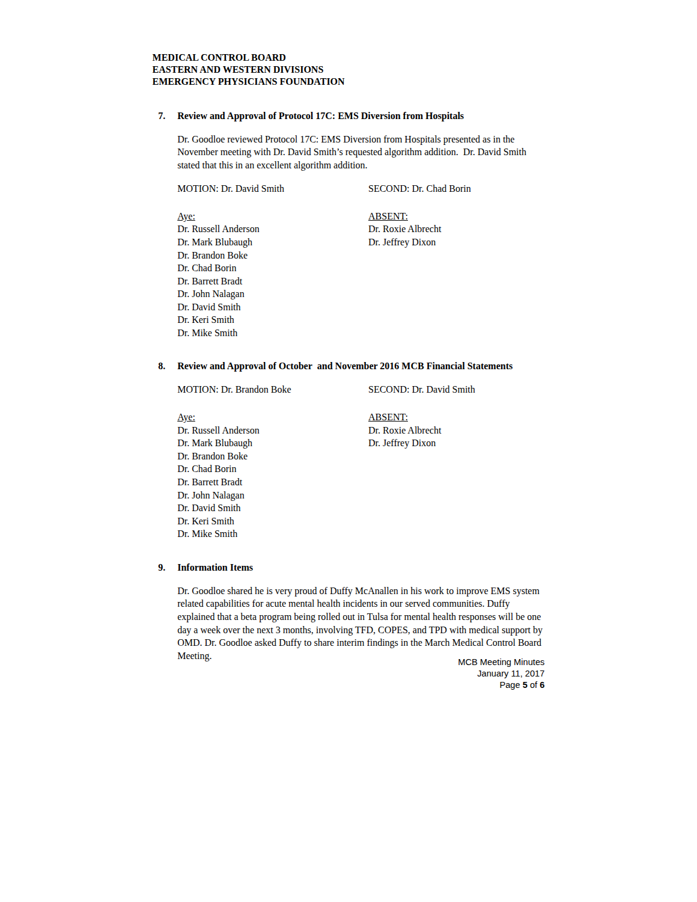MEDICAL CONTROL BOARD
EASTERN AND WESTERN DIVISIONS
EMERGENCY PHYSICIANS FOUNDATION
Review and Approval of Protocol 17C: EMS Diversion from Hospitals
Dr. Goodloe reviewed Protocol 17C: EMS Diversion from Hospitals presented as in the November meeting with Dr. David Smith’s requested algorithm addition. Dr. David Smith stated that this in an excellent algorithm addition.
MOTION: Dr. David Smith
SECOND: Dr. Chad Borin
Aye:
Dr. Russell Anderson
Dr. Mark Blubaugh
Dr. Brandon Boke
Dr. Chad Borin
Dr. Barrett Bradt
Dr. John Nalagan
Dr. David Smith
Dr. Keri Smith
Dr. Mike Smith
ABSENT:
Dr. Roxie Albrecht
Dr. Jeffrey Dixon
Review and Approval of October and November 2016 MCB Financial Statements
MOTION: Dr. Brandon Boke
SECOND: Dr. David Smith
Aye:
Dr. Russell Anderson
Dr. Mark Blubaugh
Dr. Brandon Boke
Dr. Chad Borin
Dr. Barrett Bradt
Dr. John Nalagan
Dr. David Smith
Dr. Keri Smith
Dr. Mike Smith
ABSENT:
Dr. Roxie Albrecht
Dr. Jeffrey Dixon
Information Items
Dr. Goodloe shared he is very proud of Duffy McAnallen in his work to improve EMS system related capabilities for acute mental health incidents in our served communities. Duffy explained that a beta program being rolled out in Tulsa for mental health responses will be one day a week over the next 3 months, involving TFD, COPES, and TPD with medical support by OMD. Dr. Goodloe asked Duffy to share interim findings in the March Medical Control Board Meeting.
MCB Meeting Minutes
January 11, 2017
Page 5 of 6